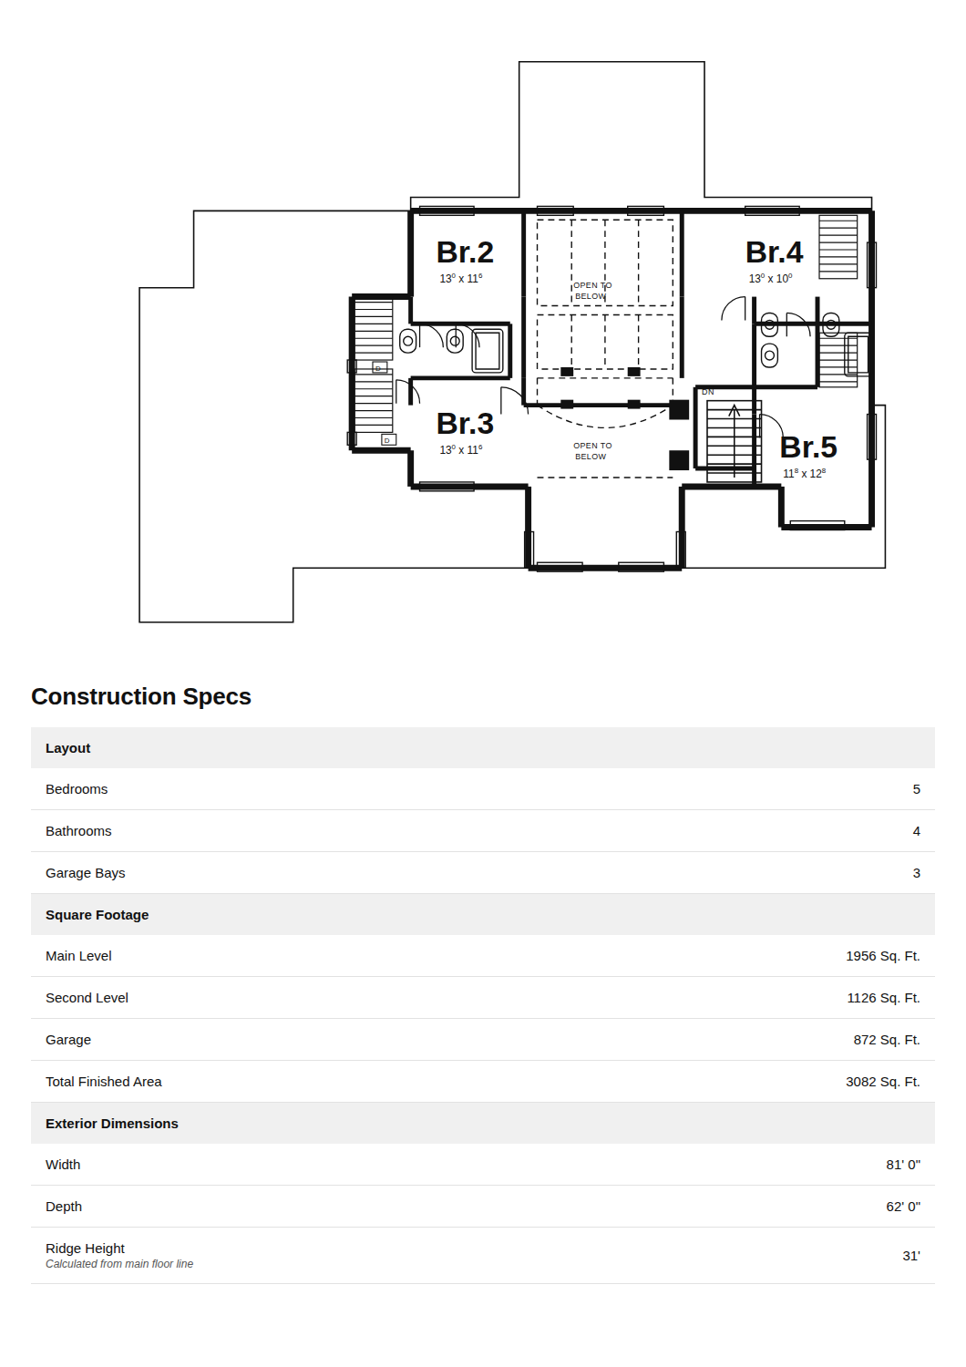Br.2 130 x 116 Br.3 130 x 116 Br.4 130 x 100 Br.5 118 x 128 OPEN TO BELOW OPEN TO BELOW DN D D
Construction Specs
| Layout |
| --- |
| Bedrooms | 5 |
| Bathrooms | 4 |
| Garage Bays | 3 |
| Square Footage |
| Main Level | 1956 Sq. Ft. |
| Second Level | 1126 Sq. Ft. |
| Garage | 872 Sq. Ft. |
| Total Finished Area | 3082 Sq. Ft. |
| Exterior Dimensions |
| Width | 81' 0" |
| Depth | 62' 0" |
| Ridge Height Calculated from main floor line | 31' |